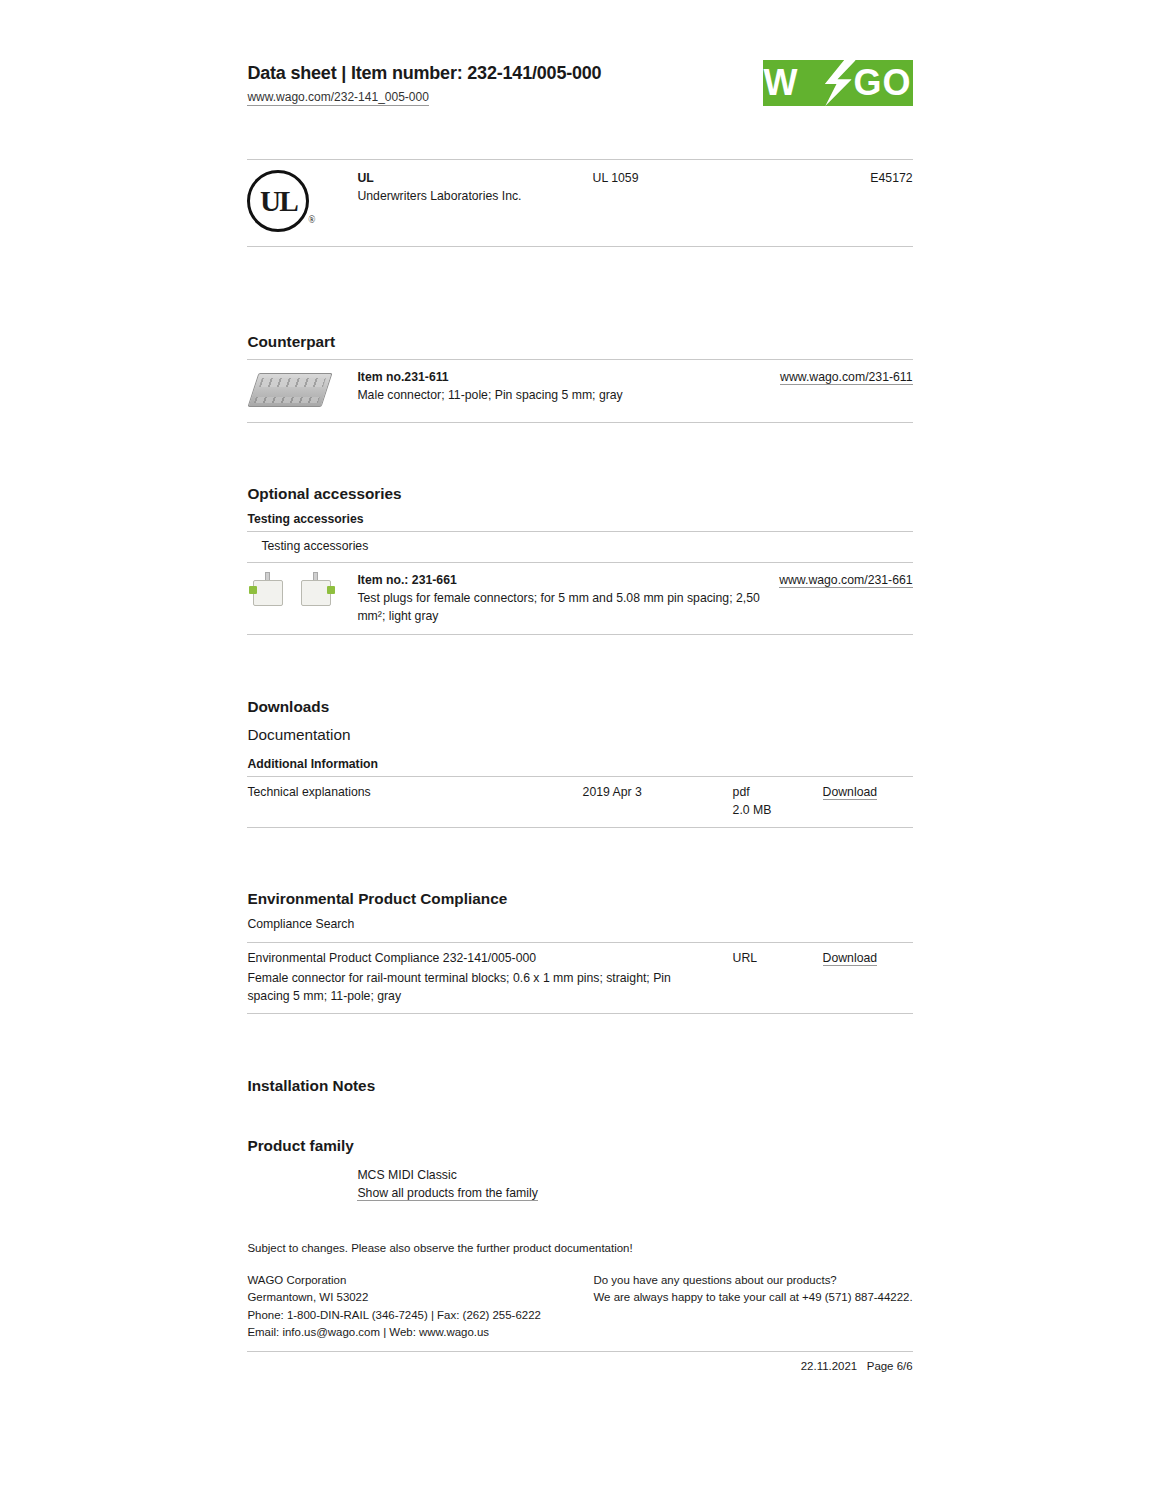Data sheet | Item number: 232-141/005-000
www.wago.com/232-141_005-000
W GO
UL®
UL
Underwriters Laboratories Inc.
UL 1059
E45172
Counterpart
Item no.231-611
Male connector; 11-pole; Pin spacing 5 mm; gray
www.wago.com/231-611
Optional accessories
Testing accessories
Testing accessories
Item no.: 231-661
Test plugs for female connectors; for 5 mm and 5.08 mm pin spacing; 2,50 mm²; light gray
www.wago.com/231-661
Downloads
Documentation
Additional Information
Technical explanations
2019 Apr 3
pdf
2.0 MB
Download
Environmental Product Compliance
Compliance Search
Environmental Product Compliance 232-141/005-000
URL
Download
Female connector for rail-mount terminal blocks; 0.6 x 1 mm pins; straight; Pin spacing 5 mm; 11-pole; gray
Installation Notes
Product family
MCS MIDI Classic
Show all products from the family
Subject to changes. Please also observe the further product documentation!
WAGO Corporation
Germantown, WI 53022
Phone: 1-800-DIN-RAIL (346-7245) | Fax: (262) 255-6222
Email: info.us@wago.com | Web: www.wago.us
Do you have any questions about our products?
We are always happy to take your call at +49 (571) 887-44222.
22.11.2021 Page 6/6